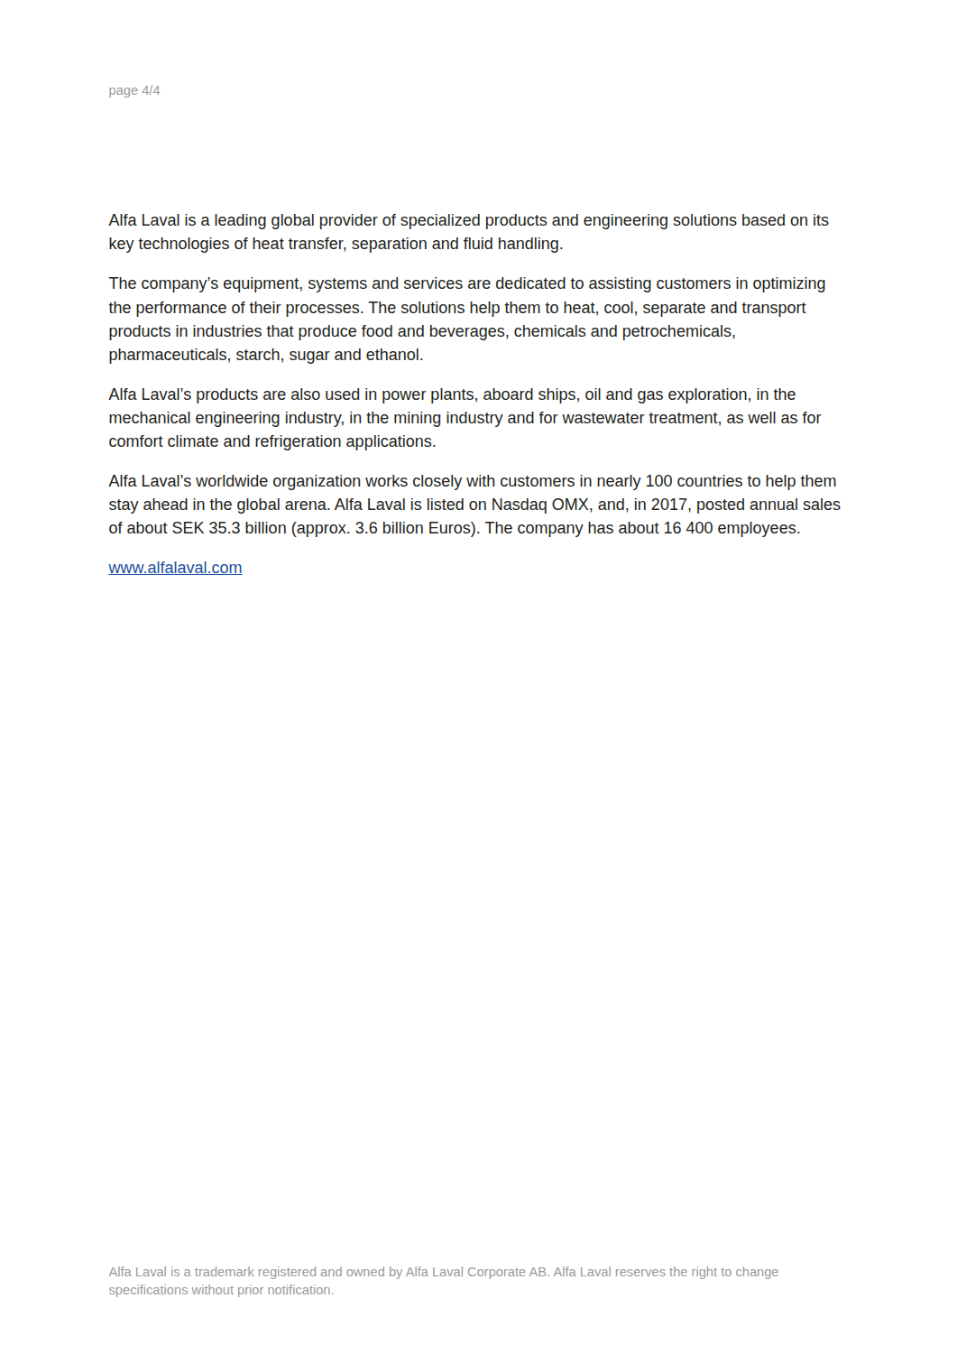page 4/4
Alfa Laval is a leading global provider of specialized products and engineering solutions based on its key technologies of heat transfer, separation and fluid handling.
The company’s equipment, systems and services are dedicated to assisting customers in optimizing the performance of their processes. The solutions help them to heat, cool, separate and transport products in industries that produce food and beverages, chemicals and petrochemicals, pharmaceuticals, starch, sugar and ethanol.
Alfa Laval’s products are also used in power plants, aboard ships, oil and gas exploration, in the mechanical engineering industry, in the mining industry and for wastewater treatment, as well as for comfort climate and refrigeration applications.
Alfa Laval’s worldwide organization works closely with customers in nearly 100 countries to help them stay ahead in the global arena. Alfa Laval is listed on Nasdaq OMX, and, in 2017, posted annual sales of about SEK 35.3 billion (approx. 3.6 billion Euros). The company has about 16 400 employees.
www.alfalaval.com
Alfa Laval is a trademark registered and owned by Alfa Laval Corporate AB. Alfa Laval reserves the right to change specifications without prior notification.